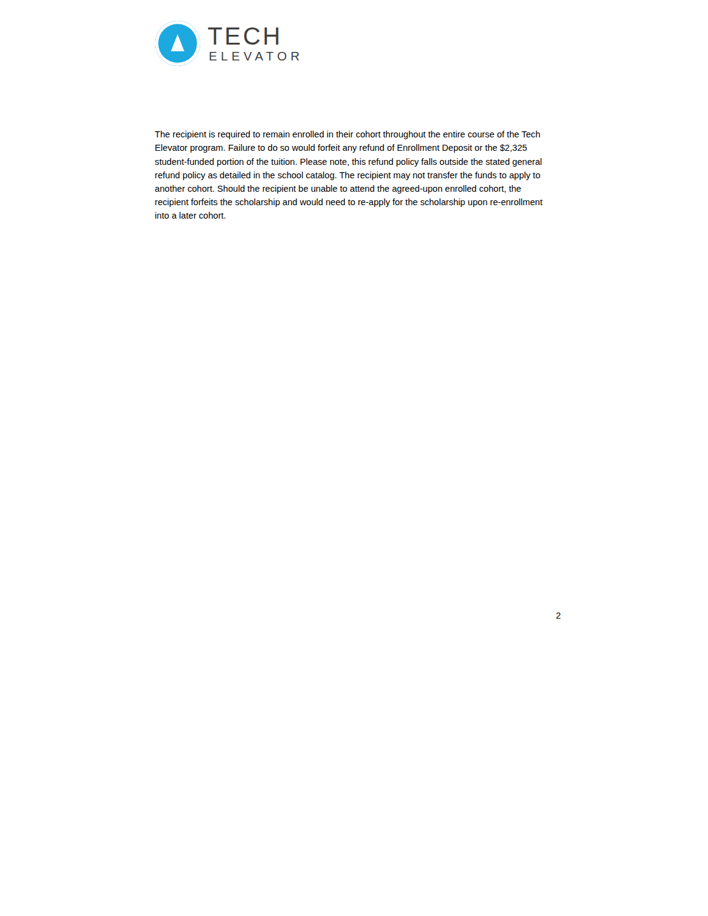TECH ELEVATOR
The recipient is required to remain enrolled in their cohort throughout the entire course of the Tech Elevator program. Failure to do so would forfeit any refund of Enrollment Deposit or the $2,325 student-funded portion of the tuition. Please note, this refund policy falls outside the stated general refund policy as detailed in the school catalog. The recipient may not transfer the funds to apply to another cohort. Should the recipient be unable to attend the agreed-upon enrolled cohort, the recipient forfeits the scholarship and would need to re-apply for the scholarship upon re-enrollment into a later cohort.
2